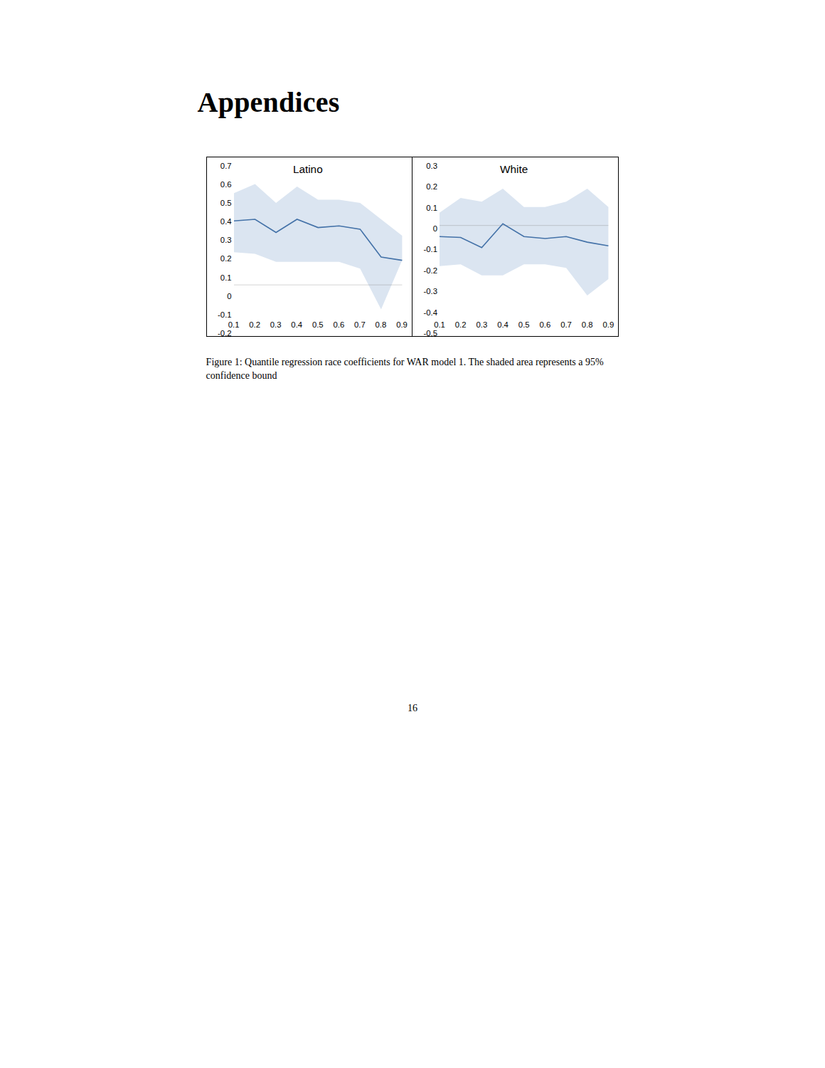Appendices
Latino
0.7 0.6 0.5 0.4 0.3 0.2 0.1 0 -0.1 -0.2
Data mapping: y=0.7 -> 0 ; y=-0.2 -> 100 (percent of height) pct = (0.7 - value) / 0.9 * 100 x: 0.1 -> 0% ... 0.9 -> 100%
0.1 0.2 0.3 0.4 0.5 0.6 0.7 0.8 0.9
White
0.3 0.2 0.1 0 -0.1 -0.2 -0.3 -0.4 -0.5
Data mapping: y=0.3 -> 0 ; y=-0.5 -> 100 pct = (0.3 - value) / 0.8 * 100 x: 0.1 -> 0% ... 0.9 -> 100%
0.1 0.2 0.3 0.4 0.5 0.6 0.7 0.8 0.9
Figure 1: Quantile regression race coefficients for WAR model 1. The shaded area represents a 95% confidence bound
16